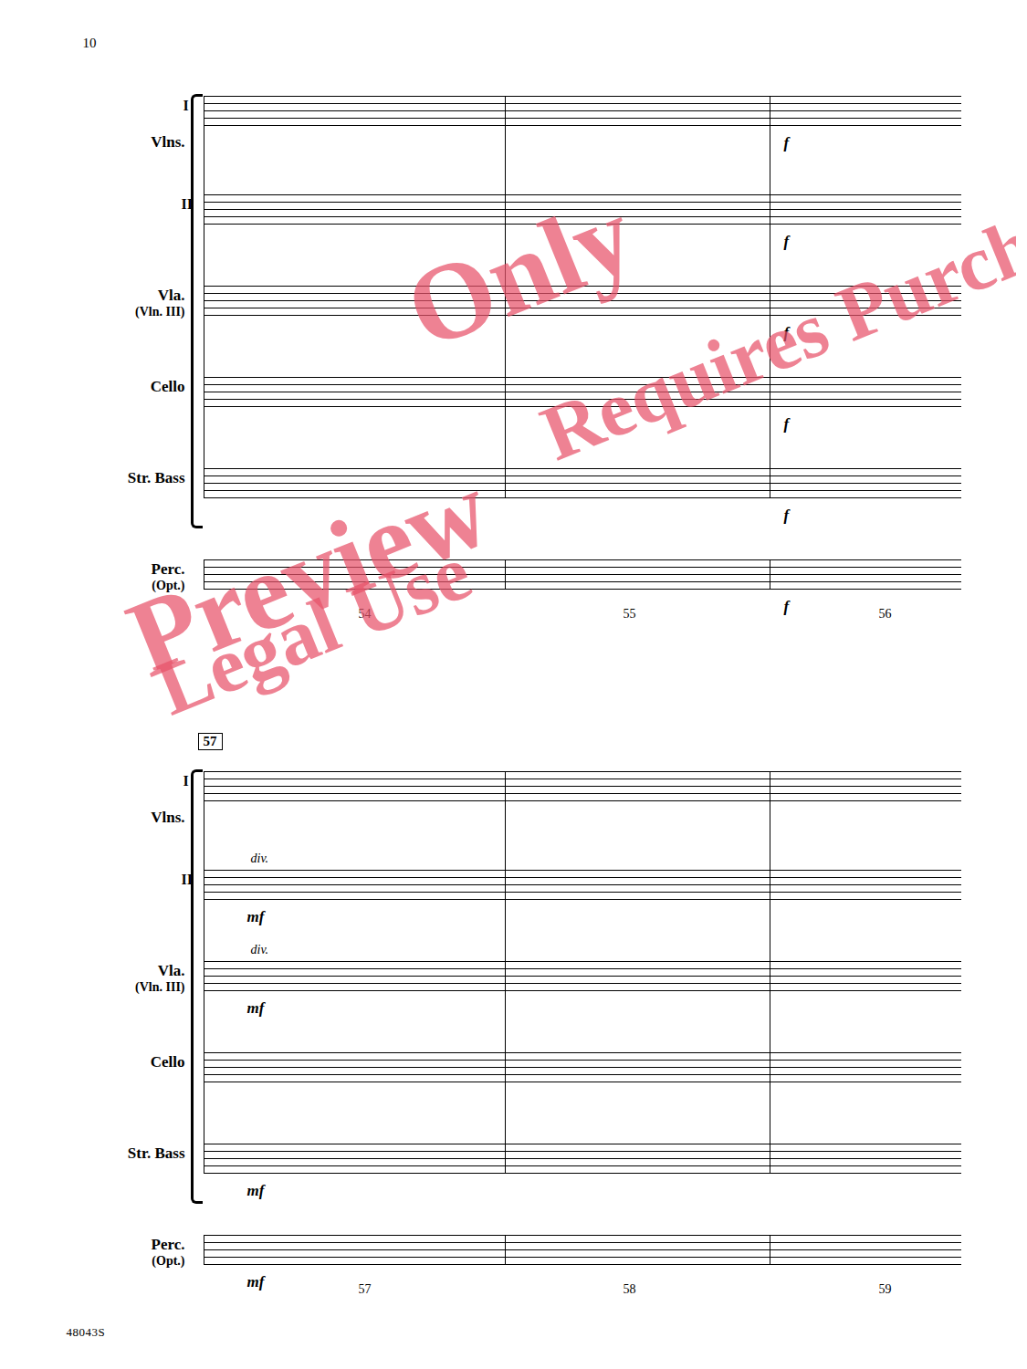10
Vlns. Vla.(Vln. III) Cello Str. Bass Perc.(Opt.)
I II
f f f f f f 54 55 56
Vlns. Vla.(Vln. III) Cello Str. Bass Perc.(Opt.)
I II
57
div. div. mf mf mf mf 57 58 59
48043S
Only Preview Requires Purchase Legal Use
Watermark text: Preview Only — Legal Use Requires Purchase.